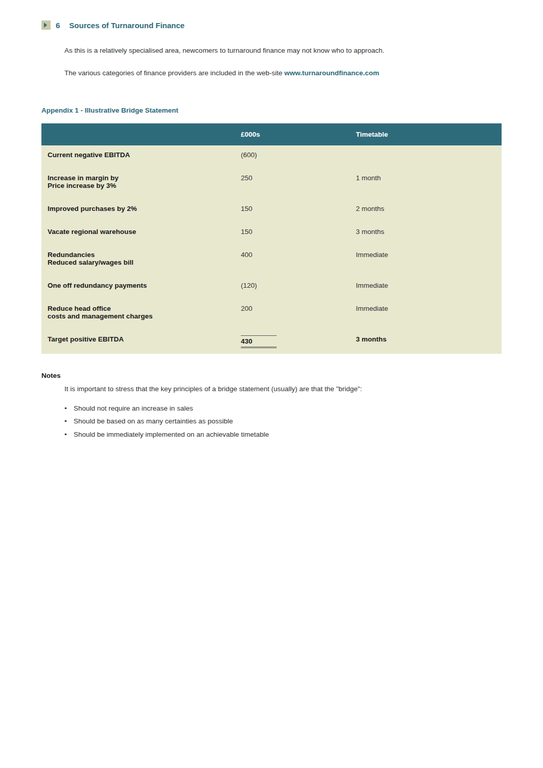6
Sources of Turnaround Finance
As this is a relatively specialised area, newcomers to turnaround finance may not know who to approach.
The various categories of finance providers are included in the web-site www.turnaroundfinance.com
Appendix 1 - Illustrative Bridge Statement
| | £000s | Timetable |
| --- | --- | --- |
| Current negative EBITDA | (600) | |
| Increase in margin by Price increase by 3% | 250 | 1 month |
| Improved purchases by 2% | 150 | 2 months |
| Vacate regional warehouse | 150 | 3 months |
| Redundancies Reduced salary/wages bill | 400 | Immediate |
| One off redundancy payments | (120) | Immediate |
| Reduce head office costs and management charges | 200 | Immediate |
| Target positive EBITDA | 430 | 3 months |
Notes
It is important to stress that the key principles of a bridge statement (usually) are that the "bridge":
Should not require an increase in sales
Should be based on as many certainties as possible
Should be immediately implemented on an achievable timetable